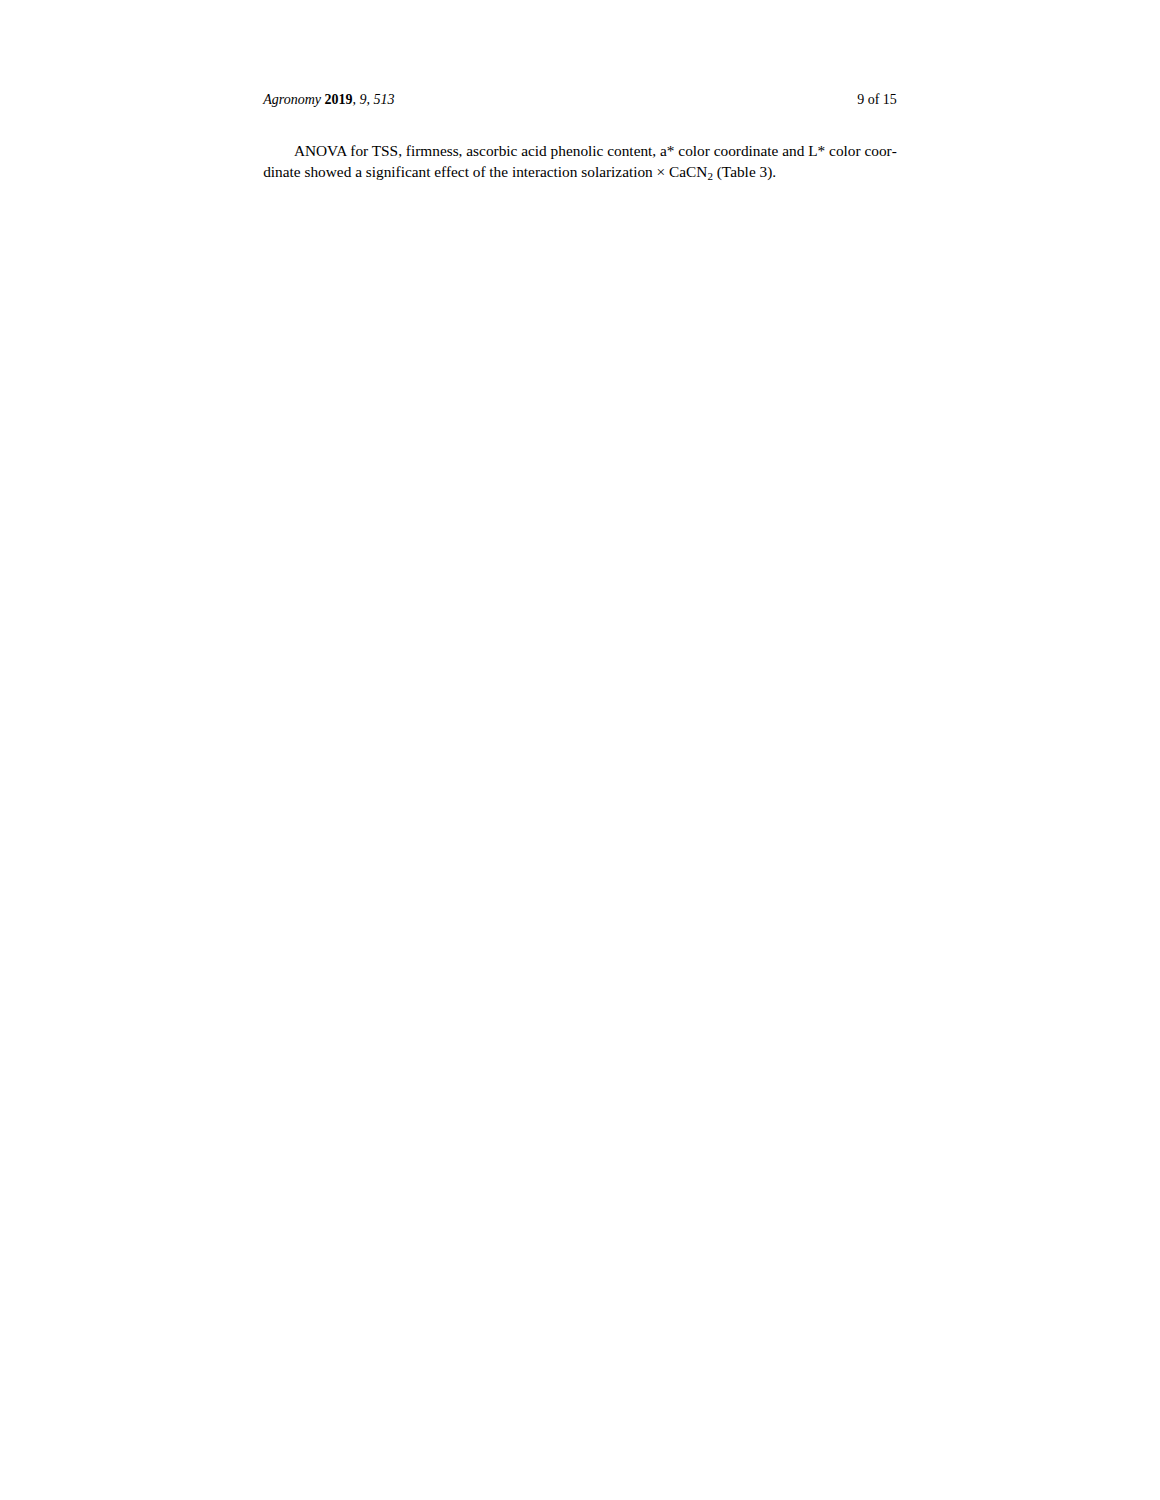Agronomy 2019, 9, 513 9 of 15
ANOVA for TSS, firmness, ascorbic acid phenolic content, a* color coordinate and L* color coordinate showed a significant effect of the interaction solarization × CaCN2 (Table 3).